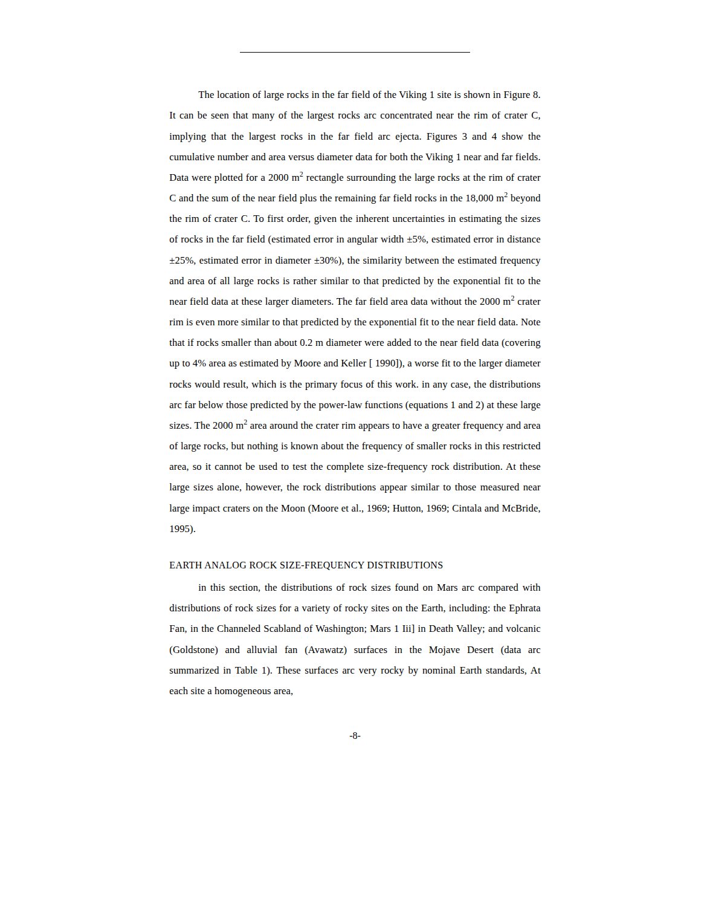The location of large rocks in the far field of the Viking 1 site is shown in Figure 8. It can be seen that many of the largest rocks arc concentrated near the rim of crater C, implying that the largest rocks in the far field arc ejecta. Figures 3 and 4 show the cumulative number and area versus diameter data for both the Viking 1 near and far fields. Data were plotted for a 2000 m2 rectangle surrounding the large rocks at the rim of crater C and the sum of the near field plus the remaining far field rocks in the 18,000 m2 beyond the rim of crater C. To first order, given the inherent uncertainties in estimating the sizes of rocks in the far field (estimated error in angular width ±5%, estimated error in distance ±25%, estimated error in diameter ±30%), the similarity between the estimated frequency and area of all large rocks is rather similar to that predicted by the exponential fit to the near field data at these larger diameters. The far field area data without the 2000 m2 crater rim is even more similar to that predicted by the exponential fit to the near field data. Note that if rocks smaller than about 0.2 m diameter were added to the near field data (covering up to 4% area as estimated by Moore and Keller [ 1990]), a worse fit to the larger diameter rocks would result, which is the primary focus of this work. in any case, the distributions arc far below those predicted by the power-law functions (equations 1 and 2) at these large sizes. The 2000 m2 area around the crater rim appears to have a greater frequency and area of large rocks, but nothing is known about the frequency of smaller rocks in this restricted area, so it cannot be used to test the complete size-frequency rock distribution. At these large sizes alone, however, the rock distributions appear similar to those measured near large impact craters on the Moon (Moore et al., 1969; Hutton, 1969; Cintala and McBride, 1995).
EARTH ANALOG ROCK SIZE-FREQUENCY DISTRIBUTIONS
in this section, the distributions of rock sizes found on Mars arc compared with distributions of rock sizes for a variety of rocky sites on the Earth, including: the Ephrata Fan, in the Channeled Scabland of Washington; Mars 1 Iii] in Death Valley; and volcanic (Goldstone) and alluvial fan (Avawatz) surfaces in the Mojave Desert (data arc summarized in Table 1). These surfaces arc very rocky by nominal Earth standards, At each site a homogeneous area,
-8-